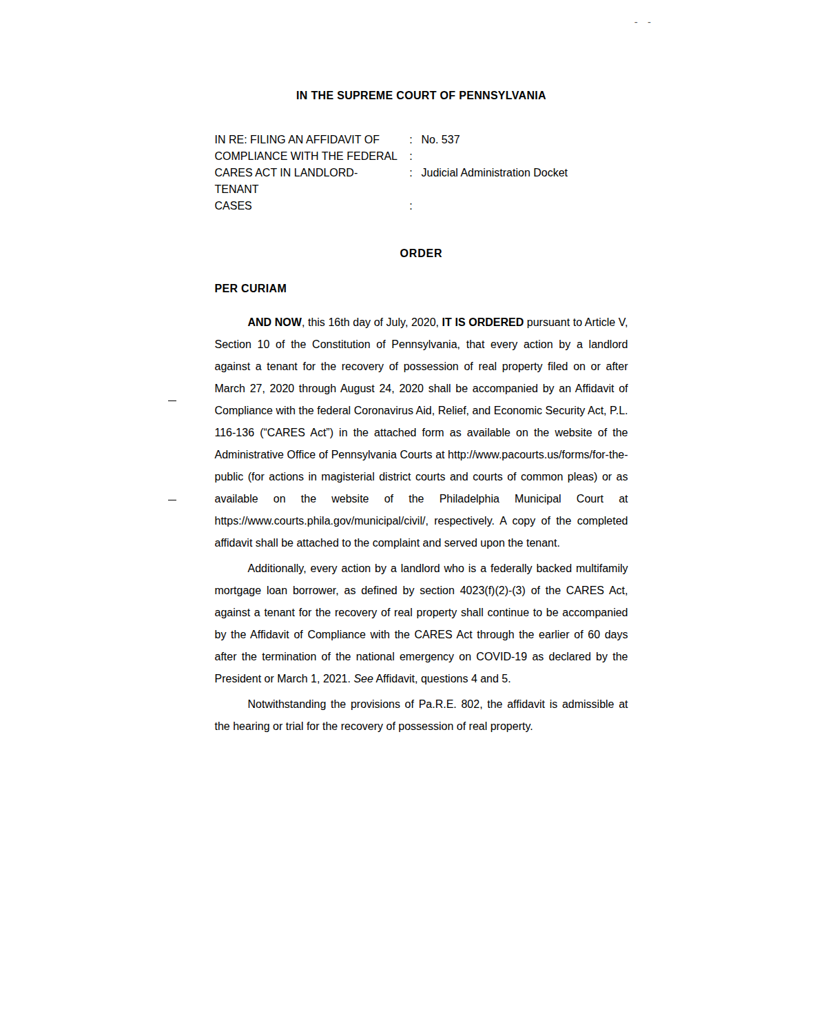- -
In the Supreme Court of Pennsylvania
| In re: Filing an Affidavit of | : | No. 537 |
| Compliance with the Federal | : | |
| Cares Act in Landlord-Tenant | : | Judicial Administration Docket |
| Cases | : | |
ORDER
PER CURIAM
AND NOW, this 16th day of July, 2020, IT IS ORDERED pursuant to Article V, Section 10 of the Constitution of Pennsylvania, that every action by a landlord against a tenant for the recovery of possession of real property filed on or after March 27, 2020 through August 24, 2020 shall be accompanied by an Affidavit of Compliance with the federal Coronavirus Aid, Relief, and Economic Security Act, P.L. 116-136 (“CARES Act”) in the attached form as available on the website of the Administrative Office of Pennsylvania Courts at http://www.pacourts.us/forms/for-the-public (for actions in magisterial district courts and courts of common pleas) or as available on the website of the Philadelphia Municipal Court at https://www.courts.phila.gov/municipal/civil/, respectively. A copy of the completed affidavit shall be attached to the complaint and served upon the tenant.
Additionally, every action by a landlord who is a federally backed multifamily mortgage loan borrower, as defined by section 4023(f)(2)-(3) of the CARES Act, against a tenant for the recovery of real property shall continue to be accompanied by the Affidavit of Compliance with the CARES Act through the earlier of 60 days after the termination of the national emergency on COVID-19 as declared by the President or March 1, 2021. See Affidavit, questions 4 and 5.
Notwithstanding the provisions of Pa.R.E. 802, the affidavit is admissible at the hearing or trial for the recovery of possession of real property.